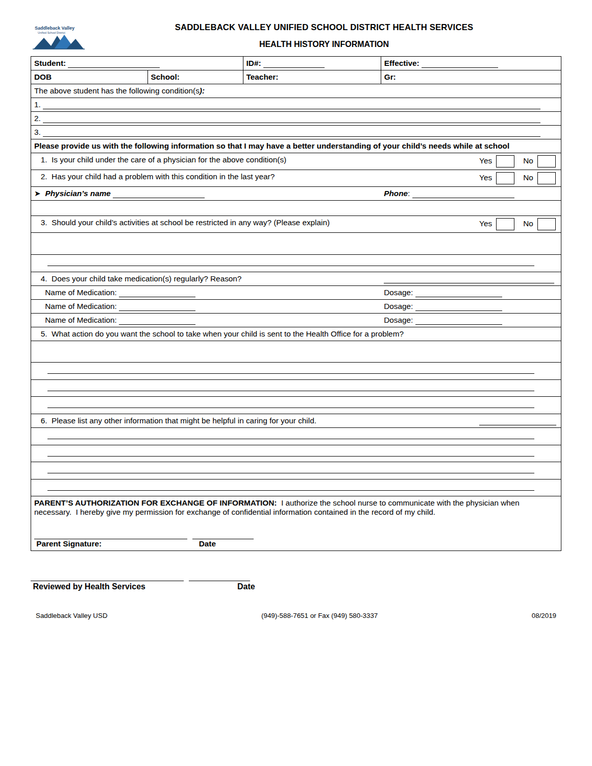Saddleback Valley Unified School District
SADDLEBACK VALLEY UNIFIED SCHOOL DISTRICT HEALTH SERVICES
HEALTH HISTORY INFORMATION
| Student: | ID#: | Effective: |
| DOB | School: | Teacher: | Gr: |
| The above student has the following condition(s ): |
| 1. |
| 2. |
| 3. |
| Please provide us with the following information so that I may have a better understanding of your child’s needs while at school |
| 1. Is your child under the care of a physician for the above condition(s) | Yes No |
| 2. Has your child had a problem with this condition in the last year? | Yes No |
| ➤ Physician’s name | Phone : |
| 3. Should your child’s activities at school be restricted in any way? (Please explain) | Yes No |
| 4. Does your child take medication(s) regularly? Reason? | |
| Name of Medication: | Dosage: |
| Name of Medication: | Dosage: |
| Name of Medication: | Dosage: |
| 5. What action do you want the school to take when your child is sent to the Health Office for a problem? |
| 6. Please list any other information that might be helpful in caring for your child. | |
| PARENT’S AUTHORIZATION FOR EXCHANGE OF INFORMATION: I authorize the school nurse to communicate with the physician when necessary. I hereby give my permission for exchange of confidential information contained in the record of my child. Parent Signature: Date |
Reviewed by Health Services Date
Saddleback Valley USD (949)-588-7651 or Fax (949) 580-3337 08/2019